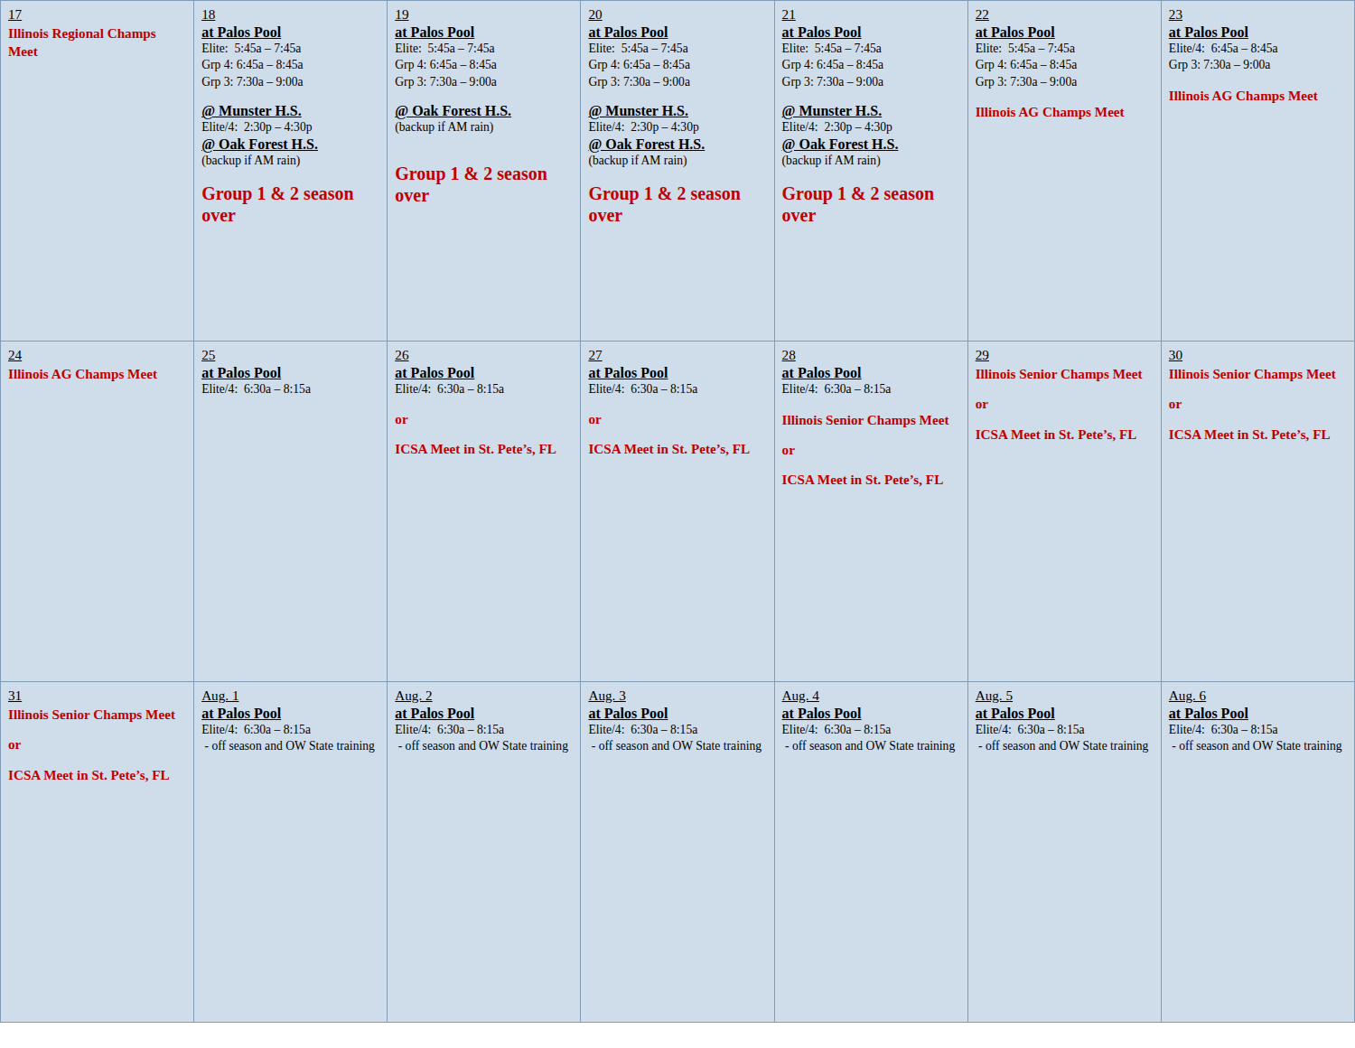| 17 Illinois Regional Champs Meet | 18 at Palos Pool Elite: 5:45a – 7:45a Grp 4: 6:45a – 8:45a Grp 3: 7:30a – 9:00a @ Munster H.S. Elite/4: 2:30p – 4:30p @ Oak Forest H.S. (backup if AM rain) Group 1 & 2 season over | 19 at Palos Pool Elite: 5:45a – 7:45a Grp 4: 6:45a – 8:45a Grp 3: 7:30a – 9:00a @ Oak Forest H.S. (backup if AM rain) Group 1 & 2 season over | 20 at Palos Pool Elite: 5:45a – 7:45a Grp 4: 6:45a – 8:45a Grp 3: 7:30a – 9:00a @ Munster H.S. Elite/4: 2:30p – 4:30p @ Oak Forest H.S. (backup if AM rain) Group 1 & 2 season over | 21 at Palos Pool Elite: 5:45a – 7:45a Grp 4: 6:45a – 8:45a Grp 3: 7:30a – 9:00a @ Munster H.S. Elite/4: 2:30p – 4:30p @ Oak Forest H.S. (backup if AM rain) Group 1 & 2 season over | 22 at Palos Pool Elite: 5:45a – 7:45a Grp 4: 6:45a – 8:45a Grp 3: 7:30a – 9:00a Illinois AG Champs Meet | 23 at Palos Pool Elite/4: 6:45a – 8:45a Grp 3: 7:30a – 9:00a Illinois AG Champs Meet |
| 24 Illinois AG Champs Meet | 25 at Palos Pool Elite/4: 6:30a – 8:15a | 26 at Palos Pool Elite/4: 6:30a – 8:15a or ICSA Meet in St. Pete’s, FL | 27 at Palos Pool Elite/4: 6:30a – 8:15a or ICSA Meet in St. Pete’s, FL | 28 at Palos Pool Elite/4: 6:30a – 8:15a Illinois Senior Champs Meet or ICSA Meet in St. Pete’s, FL | 29 Illinois Senior Champs Meet or ICSA Meet in St. Pete’s, FL | 30 Illinois Senior Champs Meet or ICSA Meet in St. Pete’s, FL |
| 31 Illinois Senior Champs Meet or ICSA Meet in St. Pete’s, FL | Aug. 1 at Palos Pool Elite/4: 6:30a – 8:15a - off season and OW State training | Aug. 2 at Palos Pool Elite/4: 6:30a – 8:15a - off season and OW State training | Aug. 3 at Palos Pool Elite/4: 6:30a – 8:15a - off season and OW State training | Aug. 4 at Palos Pool Elite/4: 6:30a – 8:15a - off season and OW State training | Aug. 5 at Palos Pool Elite/4: 6:30a – 8:15a - off season and OW State training | Aug. 6 at Palos Pool Elite/4: 6:30a – 8:15a - off season and OW State training |